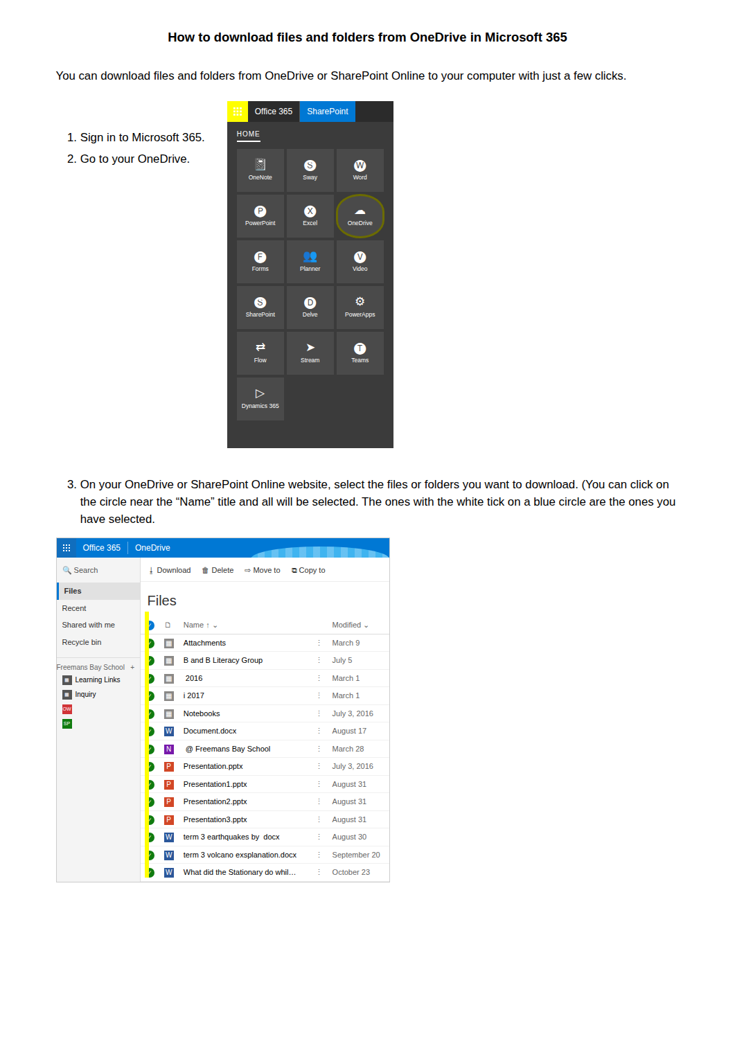How to download files and folders from OneDrive in Microsoft 365
You can download files and folders from OneDrive or SharePoint Online to your computer with just a few clicks.
Sign in to Microsoft 365.
Go to your OneDrive.
Office 365
SharePoint
HOME
📓
OneNote
🅢
Sway
🅦
Word
🅟
PowerPoint
🅧
Excel
☁
OneDrive
🅕
Forms
👥
Planner
🅥
Video
🅢
SharePoint
🅓
Delve
⚙
PowerApps
⇄
Flow
➤
Stream
🅣
Teams
▷
Dynamics 365
On your OneDrive or SharePoint Online website, select the files or folders you want to download. (You can click on the circle near the “Name” title and all will be selected. The ones with the white tick on a blue circle are the ones you have selected.
Office 365
OneDrive
🔍 Search
Files
Recent
Shared with me
Recycle bin
Freemans Bay School +
▦ Learning Links
▦ Inquiry
OW
SP
⭳ Download 🗑 Delete ⇨ Move to ⧉ Copy to
Files
| ✓ | 🗋 | Name ↑ ⌄ | | Modified ⌄ |
| --- | --- | --- | --- | --- |
| ✓ | ▦ | Attachments | ⋮ | March 9 |
| ✓ | ▦ | B and B Literacy Group | ⋮ | July 5 |
| ✓ | ▦ | 2016 | ⋮ | March 1 |
| ✓ | ▦ | i 2017 | ⋮ | March 1 |
| ✓ | ▦ | Notebooks | ⋮ | July 3, 2016 |
| ✓ | W | Document.docx | ⋮ | August 17 |
| ✓ | N | @ Freemans Bay School | ⋮ | March 28 |
| ✓ | P | Presentation.pptx | ⋮ | July 3, 2016 |
| ✓ | P | Presentation1.pptx | ⋮ | August 31 |
| ✓ | P | Presentation2.pptx | ⋮ | August 31 |
| ✓ | P | Presentation3.pptx | ⋮ | August 31 |
| ✓ | W | term 3 earthquakes by docx | ⋮ | August 30 |
| ✓ | W | term 3 volcano exsplanation.docx | ⋮ | September 20 |
| ✓ | W | What did the Stationary do whil… | ⋮ | October 23 |